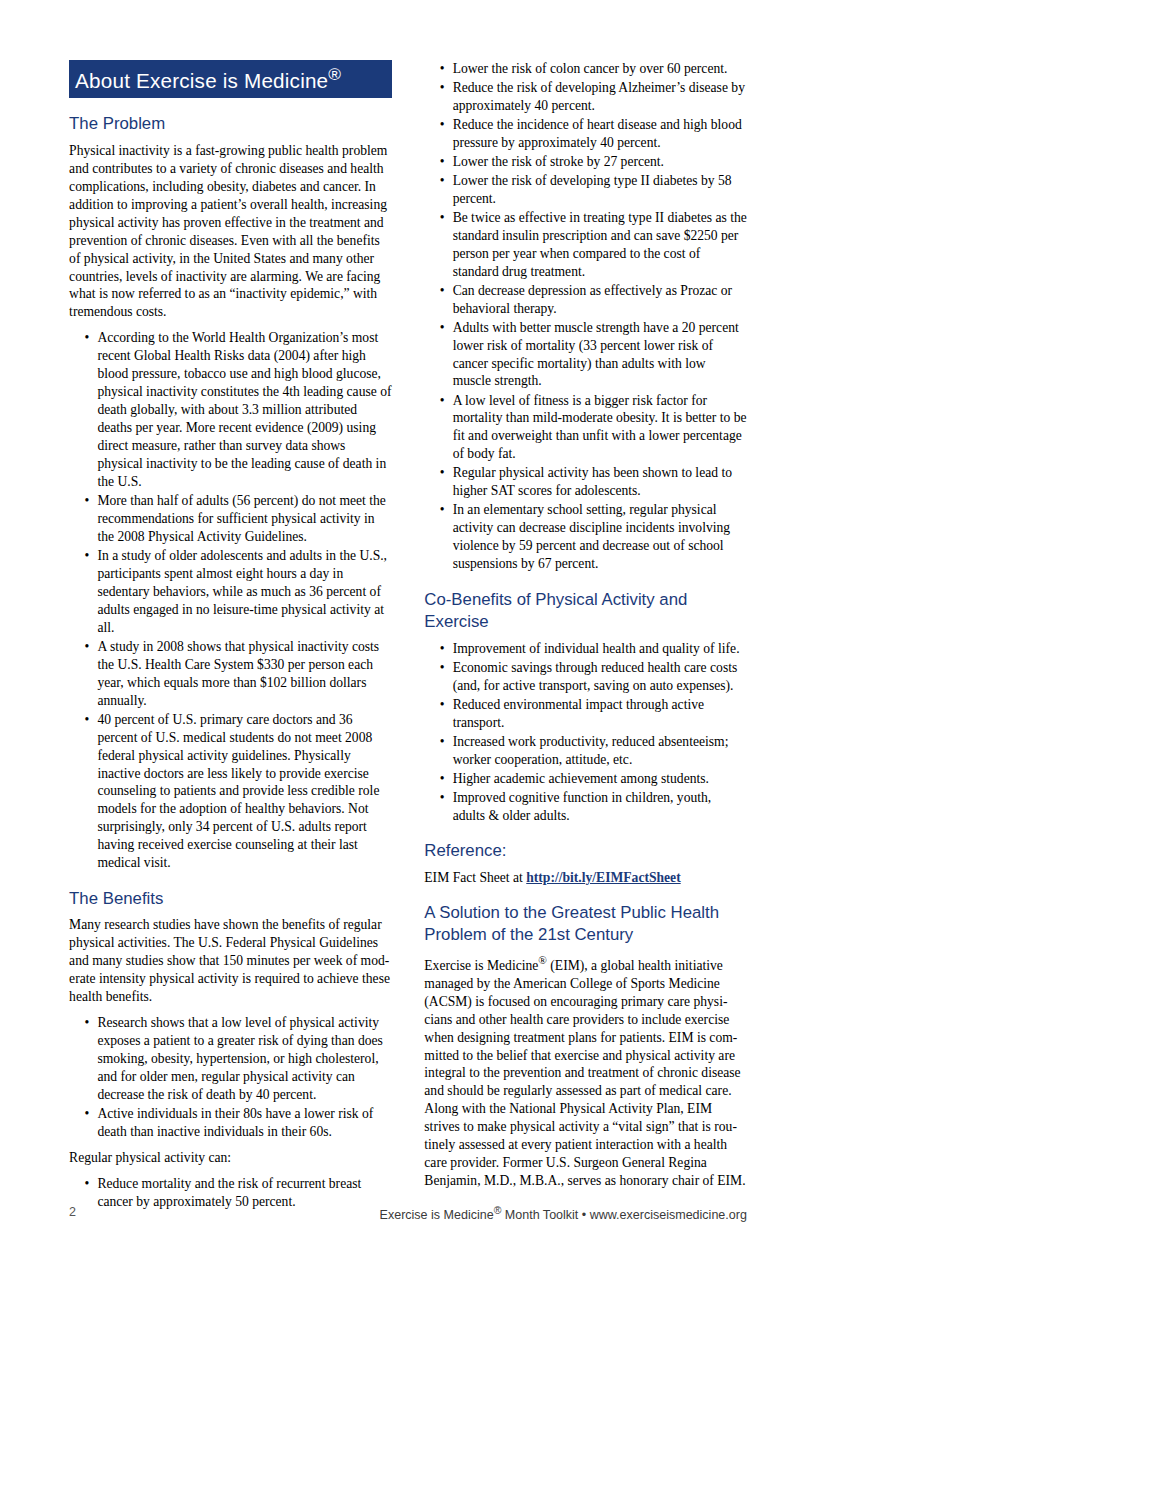About Exercise is Medicine®
The Problem
Physical inactivity is a fast-growing public health problem and contributes to a variety of chronic diseases and health complications, including obesity, diabetes and cancer. In addition to improving a patient’s overall health, increasing physical activity has proven effective in the treatment and prevention of chronic diseases. Even with all the benefits of physical activity, in the United States and many other countries, levels of inactivity are alarming. We are facing what is now referred to as an “inactivity epidemic,” with tremendous costs.
According to the World Health Organization’s most recent Global Health Risks data (2004) after high blood pressure, tobacco use and high blood glucose, physical inactivity constitutes the 4th leading cause of death globally, with about 3.3 million attributed deaths per year. More recent evidence (2009) using direct measure, rather than survey data shows physical inactivity to be the leading cause of death in the U.S.
More than half of adults (56 percent) do not meet the recommendations for sufficient physical activity in the 2008 Physical Activity Guidelines.
In a study of older adolescents and adults in the U.S., participants spent almost eight hours a day in sedentary behaviors, while as much as 36 percent of adults engaged in no leisure-time physical activity at all.
A study in 2008 shows that physical inactivity costs the U.S. Health Care System $330 per person each year, which equals more than $102 billion dollars annually.
40 percent of U.S. primary care doctors and 36 percent of U.S. medical students do not meet 2008 federal physical activity guidelines. Physically inactive doctors are less likely to provide exercise counseling to patients and provide less credible role models for the adoption of healthy behaviors. Not surprisingly, only 34 percent of U.S. adults report having received exercise counseling at their last medical visit.
The Benefits
Many research studies have shown the benefits of regular physical activities. The U.S. Federal Physical Guidelines and many studies show that 150 minutes per week of moderate intensity physical activity is required to achieve these health benefits.
Research shows that a low level of physical activity exposes a patient to a greater risk of dying than does smoking, obesity, hypertension, or high cholesterol, and for older men, regular physical activity can decrease the risk of death by 40 percent.
Active individuals in their 80s have a lower risk of death than inactive individuals in their 60s.
Regular physical activity can:
Reduce mortality and the risk of recurrent breast cancer by approximately 50 percent.
Lower the risk of colon cancer by over 60 percent.
Reduce the risk of developing Alzheimer’s disease by approximately 40 percent.
Reduce the incidence of heart disease and high blood pressure by approximately 40 percent.
Lower the risk of stroke by 27 percent.
Lower the risk of developing type II diabetes by 58 percent.
Be twice as effective in treating type II diabetes as the standard insulin prescription and can save $2250 per person per year when compared to the cost of standard drug treatment.
Can decrease depression as effectively as Prozac or behavioral therapy.
Adults with better muscle strength have a 20 percent lower risk of mortality (33 percent lower risk of cancer specific mortality) than adults with low muscle strength.
A low level of fitness is a bigger risk factor for mortality than mild-moderate obesity. It is better to be fit and overweight than unfit with a lower percentage of body fat.
Regular physical activity has been shown to lead to higher SAT scores for adolescents.
In an elementary school setting, regular physical activity can decrease discipline incidents involving violence by 59 percent and decrease out of school suspensions by 67 percent.
Co-Benefits of Physical Activity and Exercise
Improvement of individual health and quality of life.
Economic savings through reduced health care costs (and, for active transport, saving on auto expenses).
Reduced environmental impact through active transport.
Increased work productivity, reduced absenteeism; worker cooperation, attitude, etc.
Higher academic achievement among students.
Improved cognitive function in children, youth, adults & older adults.
Reference:
EIM Fact Sheet at http://bit.ly/EIMFactSheet
A Solution to the Greatest Public Health Problem of the 21st Century
Exercise is Medicine® (EIM), a global health initiative managed by the American College of Sports Medicine (ACSM) is focused on encouraging primary care physicians and other health care providers to include exercise when designing treatment plans for patients. EIM is committed to the belief that exercise and physical activity are integral to the prevention and treatment of chronic disease and should be regularly assessed as part of medical care. Along with the National Physical Activity Plan, EIM strives to make physical activity a “vital sign” that is routinely assessed at every patient interaction with a health care provider. Former U.S. Surgeon General Regina Benjamin, M.D., M.B.A., serves as honorary chair of EIM.
2
Exercise is Medicine® Month Toolkit • www.exerciseismedicine.org